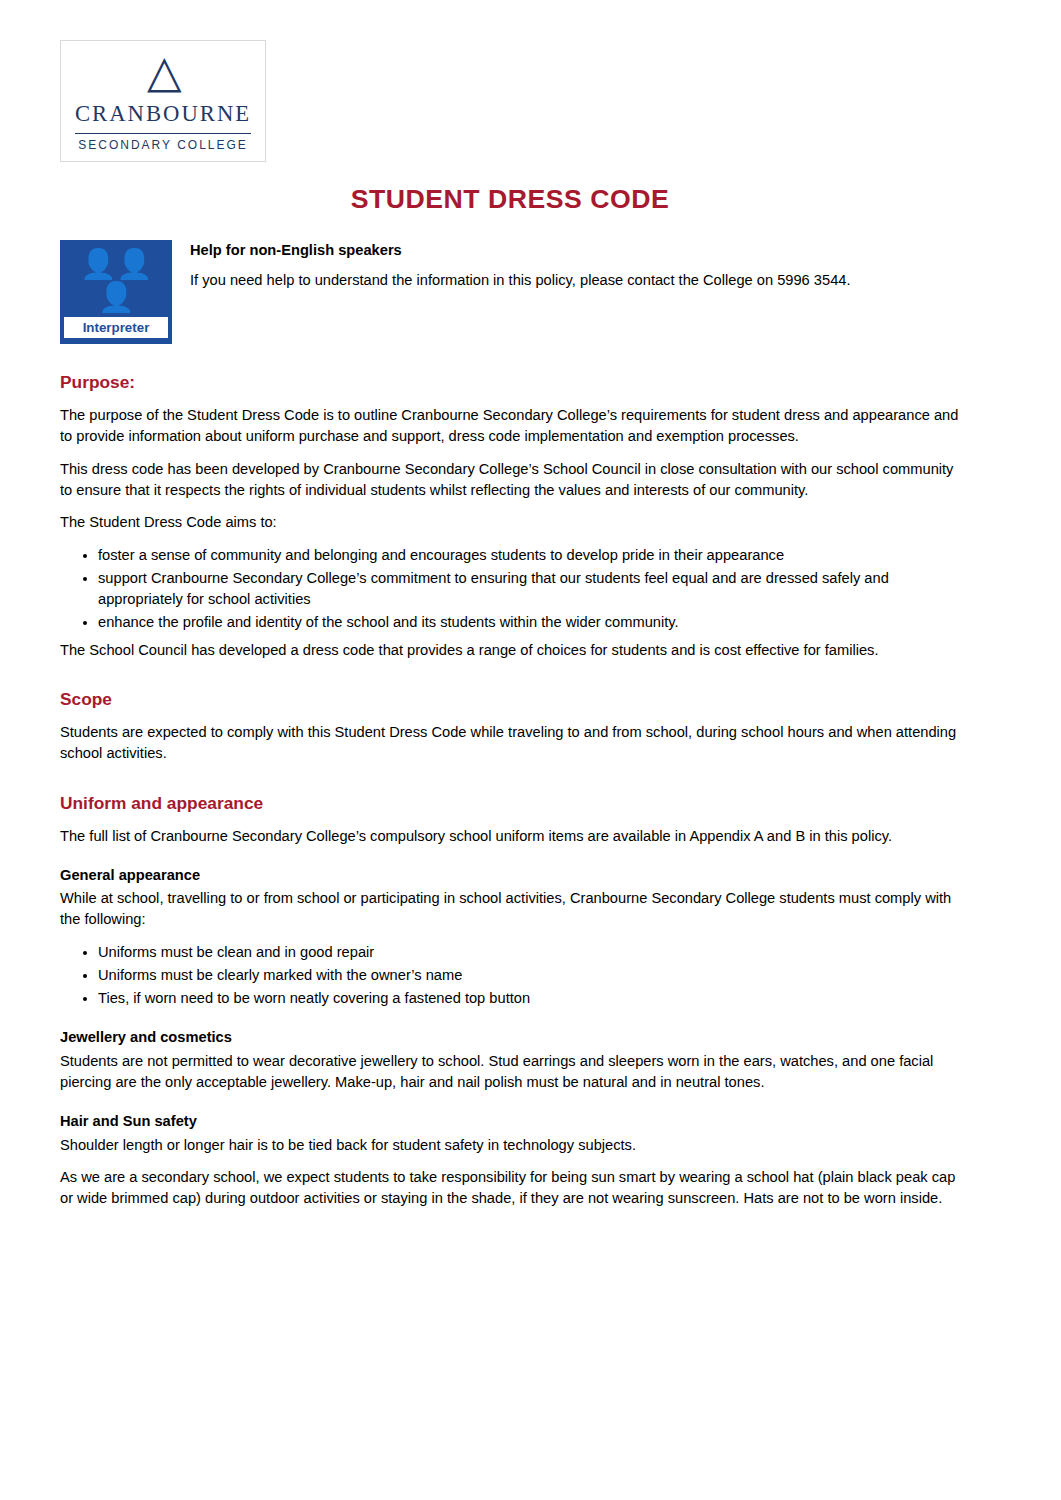△
CRANBOURNE
SECONDARY COLLEGE
STUDENT DRESS CODE
👤👤👤
Interpreter
Help for non-English speakers
If you need help to understand the information in this policy, please contact the College on 5996 3544.
Purpose:
The purpose of the Student Dress Code is to outline Cranbourne Secondary College’s requirements for student dress and appearance and to provide information about uniform purchase and support, dress code implementation and exemption processes.
This dress code has been developed by Cranbourne Secondary College’s School Council in close consultation with our school community to ensure that it respects the rights of individual students whilst reflecting the values and interests of our community.
The Student Dress Code aims to:
foster a sense of community and belonging and encourages students to develop pride in their appearance
support Cranbourne Secondary College’s commitment to ensuring that our students feel equal and are dressed safely and appropriately for school activities
enhance the profile and identity of the school and its students within the wider community.
The School Council has developed a dress code that provides a range of choices for students and is cost effective for families.
Scope
Students are expected to comply with this Student Dress Code while traveling to and from school, during school hours and when attending school activities.
Uniform and appearance
The full list of Cranbourne Secondary College’s compulsory school uniform items are available in Appendix A and B in this policy.
General appearance
While at school, travelling to or from school or participating in school activities, Cranbourne Secondary College students must comply with the following:
Uniforms must be clean and in good repair
Uniforms must be clearly marked with the owner’s name
Ties, if worn need to be worn neatly covering a fastened top button
Jewellery and cosmetics
Students are not permitted to wear decorative jewellery to school. Stud earrings and sleepers worn in the ears, watches, and one facial piercing are the only acceptable jewellery. Make-up, hair and nail polish must be natural and in neutral tones.
Hair and Sun safety
Shoulder length or longer hair is to be tied back for student safety in technology subjects.
As we are a secondary school, we expect students to take responsibility for being sun smart by wearing a school hat (plain black peak cap or wide brimmed cap) during outdoor activities or staying in the shade, if they are not wearing sunscreen. Hats are not to be worn inside.